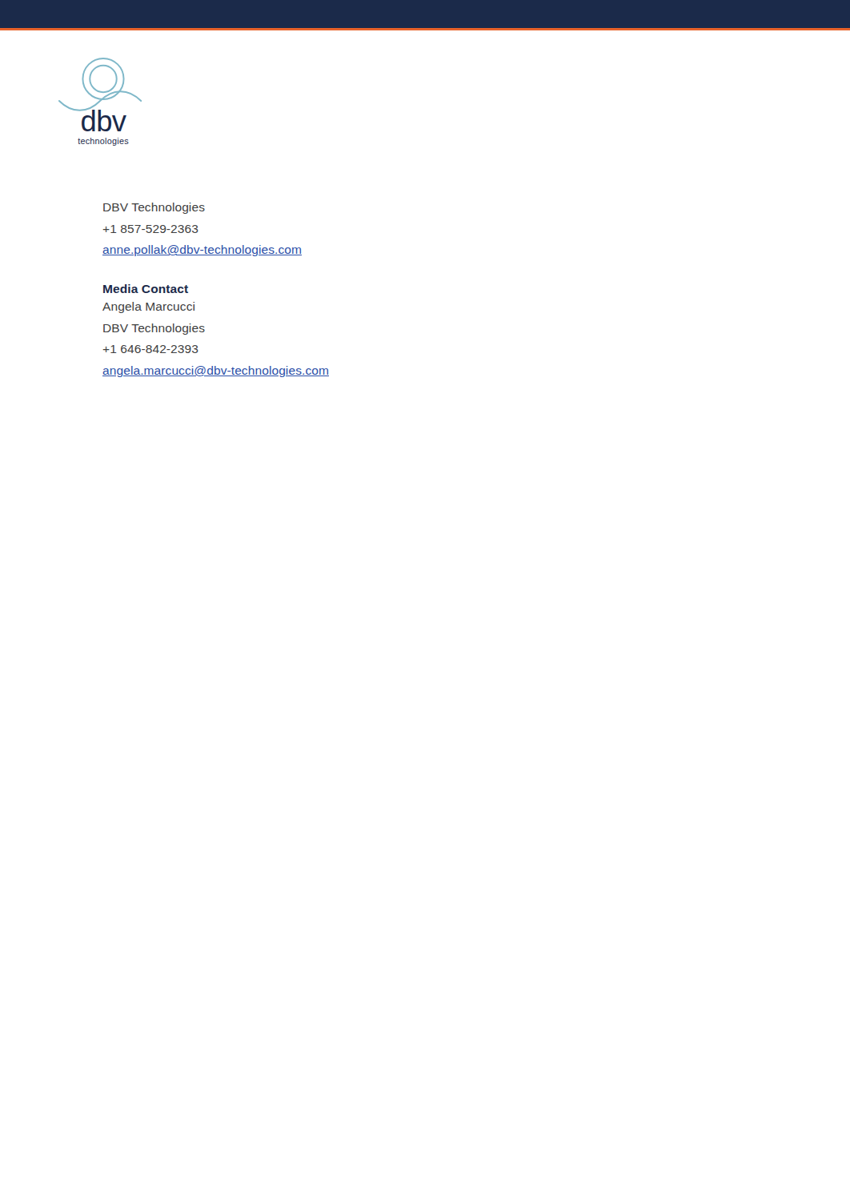dbv technologies
DBV Technologies
+1 857-529-2363
anne.pollak@dbv-technologies.com
Media Contact
Angela Marcucci
DBV Technologies
+1 646-842-2393
angela.marcucci@dbv-technologies.com